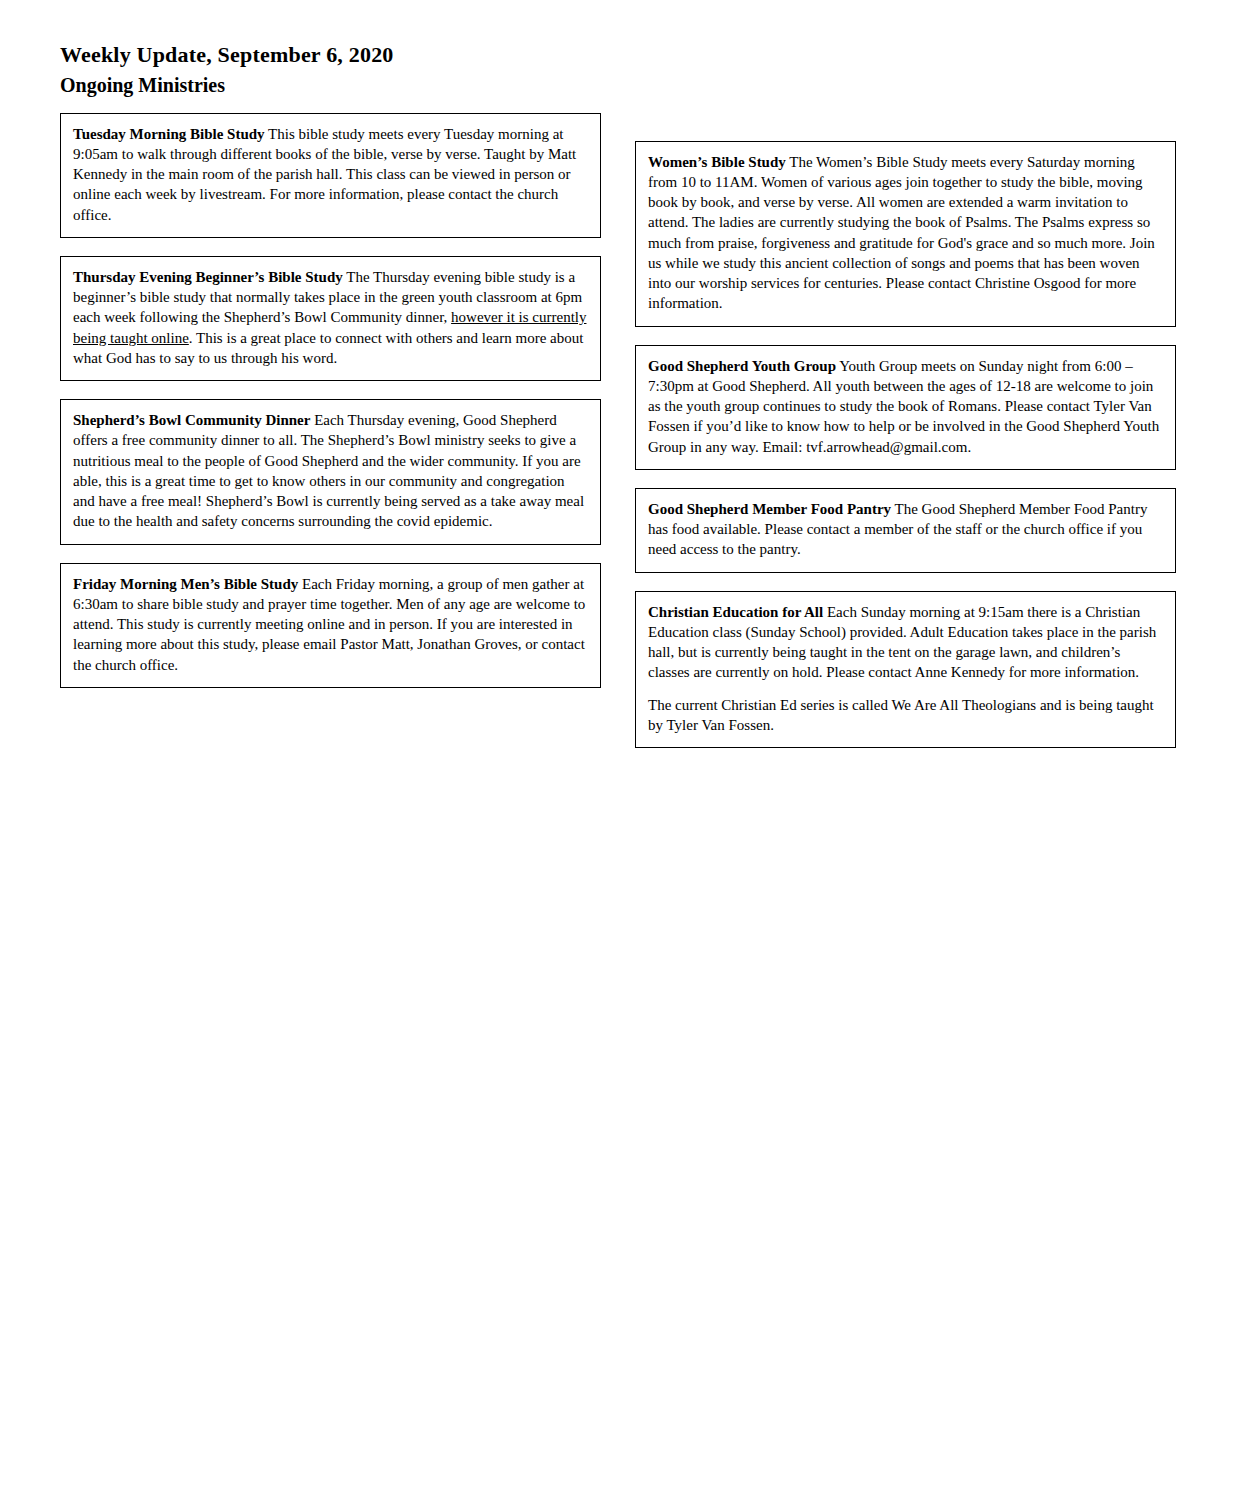Weekly Update, September 6, 2020
Ongoing Ministries
Tuesday Morning Bible Study This bible study meets every Tuesday morning at 9:05am to walk through different books of the bible, verse by verse. Taught by Matt Kennedy in the main room of the parish hall. This class can be viewed in person or online each week by livestream. For more information, please contact the church office.
Thursday Evening Beginner’s Bible Study The Thursday evening bible study is a beginner’s bible study that normally takes place in the green youth classroom at 6pm each week following the Shepherd’s Bowl Community dinner, however it is currently being taught online. This is a great place to connect with others and learn more about what God has to say to us through his word.
Shepherd’s Bowl Community Dinner Each Thursday evening, Good Shepherd offers a free community dinner to all. The Shepherd’s Bowl ministry seeks to give a nutritious meal to the people of Good Shepherd and the wider community. If you are able, this is a great time to get to know others in our community and congregation and have a free meal! Shepherd’s Bowl is currently being served as a take away meal due to the health and safety concerns surrounding the covid epidemic.
Friday Morning Men’s Bible Study Each Friday morning, a group of men gather at 6:30am to share bible study and prayer time together. Men of any age are welcome to attend. This study is currently meeting online and in person. If you are interested in learning more about this study, please email Pastor Matt, Jonathan Groves, or contact the church office.
Women’s Bible Study The Women’s Bible Study meets every Saturday morning from 10 to 11AM. Women of various ages join together to study the bible, moving book by book, and verse by verse. All women are extended a warm invitation to attend. The ladies are currently studying the book of Psalms. The Psalms express so much from praise, forgiveness and gratitude for God's grace and so much more. Join us while we study this ancient collection of songs and poems that has been woven into our worship services for centuries. Please contact Christine Osgood for more information.
Good Shepherd Youth Group Youth Group meets on Sunday night from 6:00 – 7:30pm at Good Shepherd. All youth between the ages of 12-18 are welcome to join as the youth group continues to study the book of Romans. Please contact Tyler Van Fossen if you’d like to know how to help or be involved in the Good Shepherd Youth Group in any way. Email: tvf.arrowhead@gmail.com.
Good Shepherd Member Food Pantry The Good Shepherd Member Food Pantry has food available. Please contact a member of the staff or the church office if you need access to the pantry.
Christian Education for All Each Sunday morning at 9:15am there is a Christian Education class (Sunday School) provided. Adult Education takes place in the parish hall, but is currently being taught in the tent on the garage lawn, and children’s classes are currently on hold. Please contact Anne Kennedy for more information.
The current Christian Ed series is called We Are All Theologians and is being taught by Tyler Van Fossen.